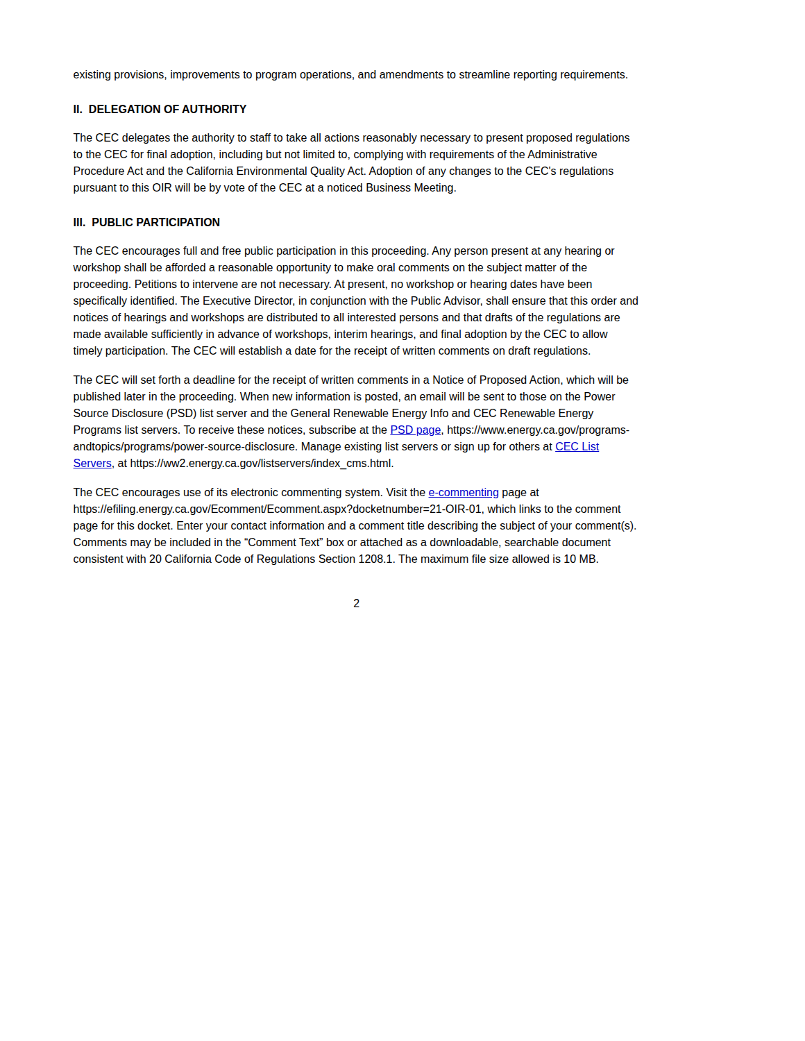existing provisions, improvements to program operations, and amendments to streamline reporting requirements.
II. DELEGATION OF AUTHORITY
The CEC delegates the authority to staff to take all actions reasonably necessary to present proposed regulations to the CEC for final adoption, including but not limited to, complying with requirements of the Administrative Procedure Act and the California Environmental Quality Act. Adoption of any changes to the CEC's regulations pursuant to this OIR will be by vote of the CEC at a noticed Business Meeting.
III. PUBLIC PARTICIPATION
The CEC encourages full and free public participation in this proceeding. Any person present at any hearing or workshop shall be afforded a reasonable opportunity to make oral comments on the subject matter of the proceeding. Petitions to intervene are not necessary. At present, no workshop or hearing dates have been specifically identified. The Executive Director, in conjunction with the Public Advisor, shall ensure that this order and notices of hearings and workshops are distributed to all interested persons and that drafts of the regulations are made available sufficiently in advance of workshops, interim hearings, and final adoption by the CEC to allow timely participation. The CEC will establish a date for the receipt of written comments on draft regulations.
The CEC will set forth a deadline for the receipt of written comments in a Notice of Proposed Action, which will be published later in the proceeding. When new information is posted, an email will be sent to those on the Power Source Disclosure (PSD) list server and the General Renewable Energy Info and CEC Renewable Energy Programs list servers. To receive these notices, subscribe at the PSD page, https://www.energy.ca.gov/programs-andtopics/programs/power-source-disclosure. Manage existing list servers or sign up for others at CEC List Servers, at https://ww2.energy.ca.gov/listservers/index_cms.html.
The CEC encourages use of its electronic commenting system. Visit the e-commenting page at https://efiling.energy.ca.gov/Ecomment/Ecomment.aspx?docketnumber=21-OIR-01, which links to the comment page for this docket. Enter your contact information and a comment title describing the subject of your comment(s). Comments may be included in the “Comment Text” box or attached as a downloadable, searchable document consistent with 20 California Code of Regulations Section 1208.1. The maximum file size allowed is 10 MB.
2